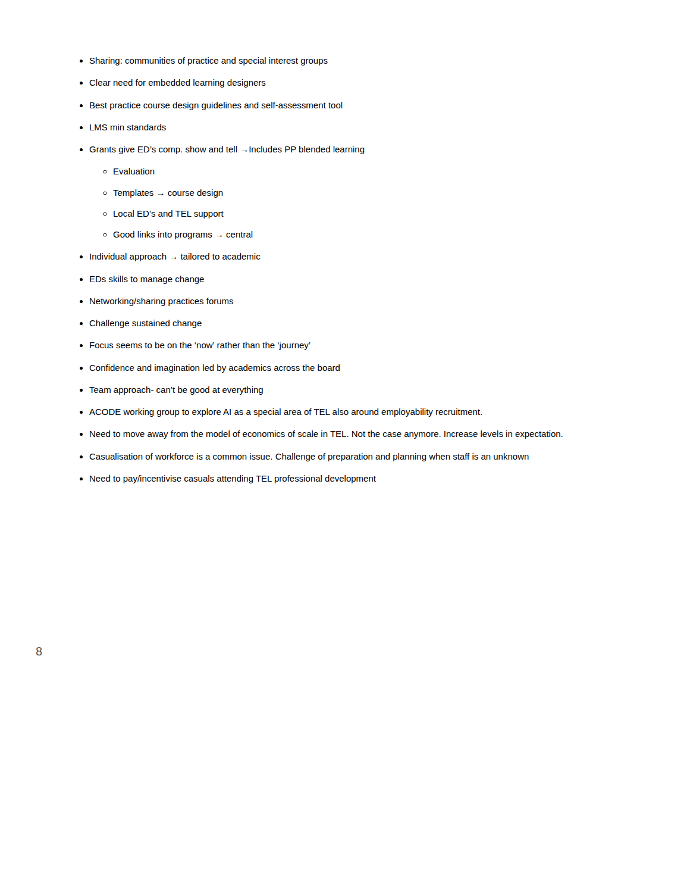Sharing: communities of practice and special interest groups
Clear need for embedded learning designers
Best practice course design guidelines and self-assessment tool
LMS min standards
Grants give ED’s comp. show and tell →Includes PP blended learning
Evaluation
Templates → course design
Local ED’s and TEL support
Good links into programs → central
Individual approach → tailored to academic
EDs skills to manage change
Networking/sharing practices forums
Challenge sustained change
Focus seems to be on the ‘now’ rather than the ‘journey’
Confidence and imagination led by academics across the board
Team approach- can’t be good at everything
ACODE working group to explore AI as a special area of TEL also around employability recruitment.
Need to move away from the model of economics of scale in TEL. Not the case anymore. Increase levels in expectation.
Casualisation of workforce is a common issue. Challenge of preparation and planning when staff is an unknown
Need to pay/incentivise casuals attending TEL professional development
8